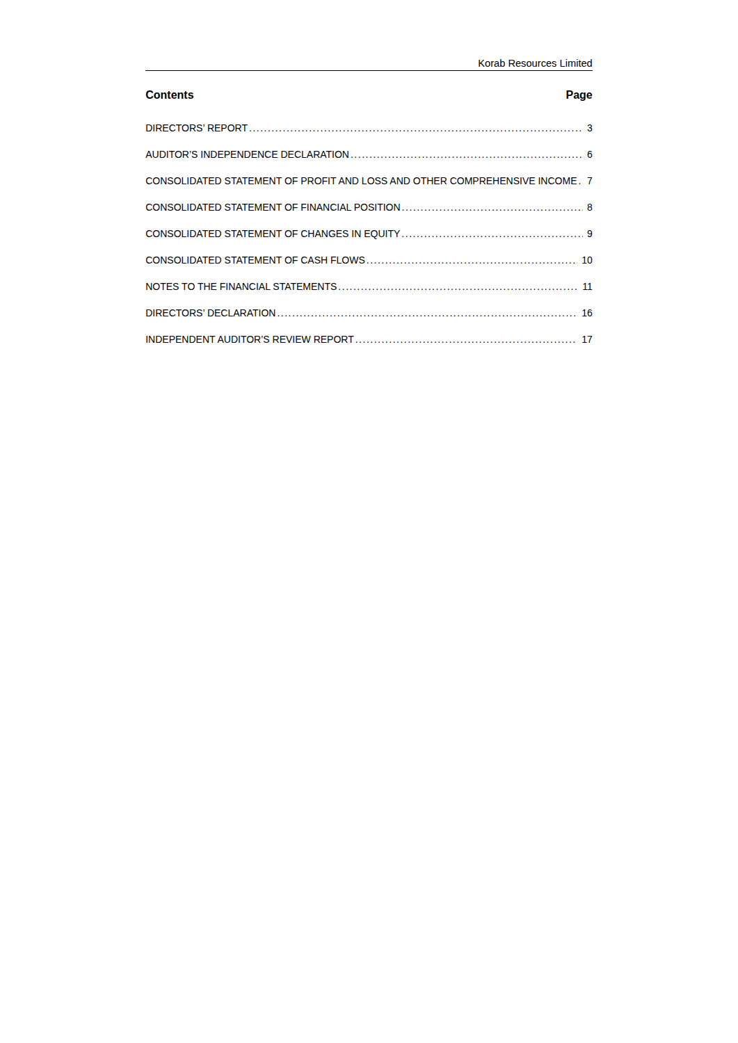Korab Resources Limited
Contents Page
DIRECTORS’ REPORT .................................................................................................................................. 3
AUDITOR’S INDEPENDENCE DECLARATION .............................................................................................. 6
CONSOLIDATED STATEMENT OF PROFIT AND LOSS AND OTHER COMPREHENSIVE INCOME ......... 7
CONSOLIDATED STATEMENT OF FINANCIAL POSITION ........................................................................... 8
CONSOLIDATED STATEMENT OF CHANGES IN EQUITY .......................................................................... 9
CONSOLIDATED STATEMENT OF CASH FLOWS ....................................................................................... 10
NOTES TO THE FINANCIAL STATEMENTS .............................................................................................. 11
DIRECTORS’ DECLARATION ....................................................................................................................... 16
INDEPENDENT AUDITOR’S REVIEW REPORT ......................................................................................... 17